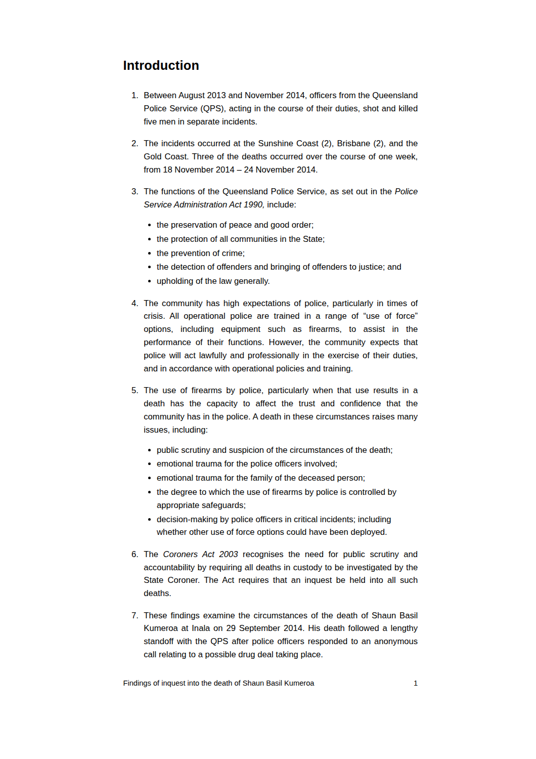Introduction
Between August 2013 and November 2014, officers from the Queensland Police Service (QPS), acting in the course of their duties, shot and killed five men in separate incidents.
The incidents occurred at the Sunshine Coast (2), Brisbane (2), and the Gold Coast. Three of the deaths occurred over the course of one week, from 18 November 2014 – 24 November 2014.
The functions of the Queensland Police Service, as set out in the Police Service Administration Act 1990, include:
the preservation of peace and good order;
the protection of all communities in the State;
the prevention of crime;
the detection of offenders and bringing of offenders to justice; and
upholding of the law generally.
The community has high expectations of police, particularly in times of crisis. All operational police are trained in a range of “use of force” options, including equipment such as firearms, to assist in the performance of their functions. However, the community expects that police will act lawfully and professionally in the exercise of their duties, and in accordance with operational policies and training.
The use of firearms by police, particularly when that use results in a death has the capacity to affect the trust and confidence that the community has in the police. A death in these circumstances raises many issues, including:
public scrutiny and suspicion of the circumstances of the death;
emotional trauma for the police officers involved;
emotional trauma for the family of the deceased person;
the degree to which the use of firearms by police is controlled by appropriate safeguards;
decision-making by police officers in critical incidents; including whether other use of force options could have been deployed.
The Coroners Act 2003 recognises the need for public scrutiny and accountability by requiring all deaths in custody to be investigated by the State Coroner. The Act requires that an inquest be held into all such deaths.
These findings examine the circumstances of the death of Shaun Basil Kumeroa at Inala on 29 September 2014. His death followed a lengthy standoff with the QPS after police officers responded to an anonymous call relating to a possible drug deal taking place.
Findings of inquest into the death of Shaun Basil Kumeroa
1